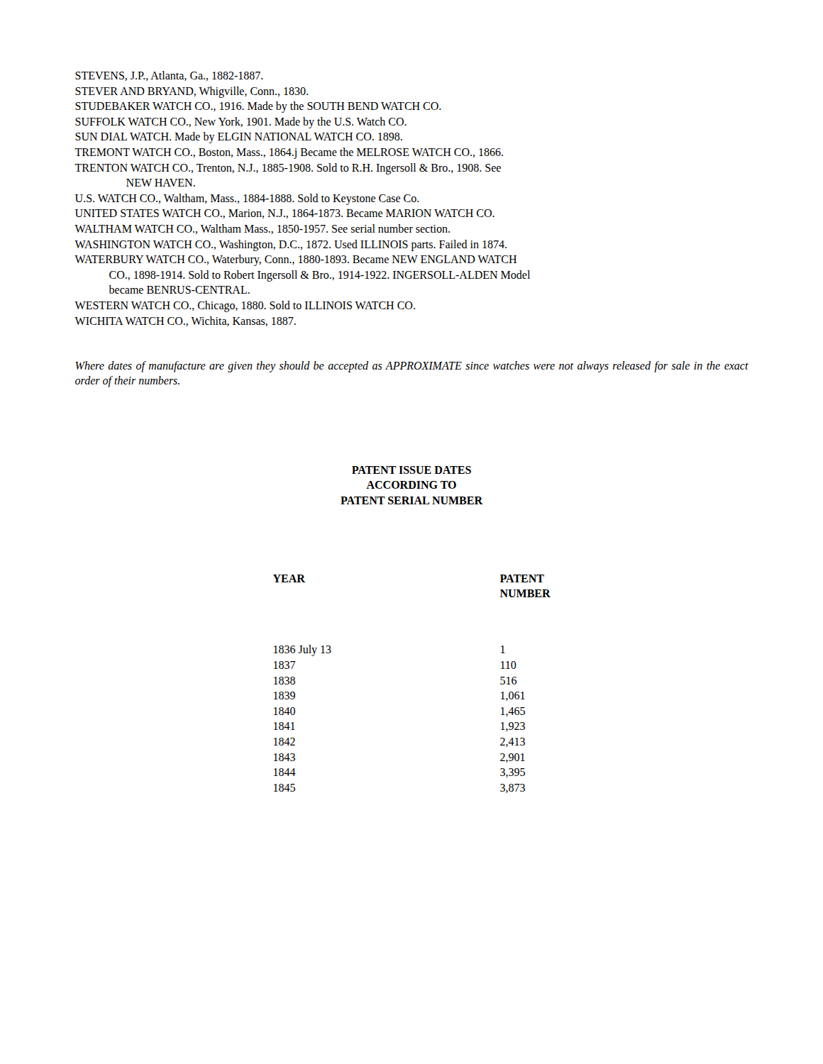STEVENS, J.P., Atlanta, Ga., 1882-1887.
STEVER AND BRYAND, Whigville, Conn., 1830.
STUDEBAKER WATCH CO., 1916. Made by the SOUTH BEND WATCH CO.
SUFFOLK WATCH CO., New York, 1901. Made by the U.S. Watch CO.
SUN DIAL WATCH. Made by ELGIN NATIONAL WATCH CO. 1898.
TREMONT WATCH CO., Boston, Mass., 1864.j Became the MELROSE WATCH CO., 1866.
TRENTON WATCH CO., Trenton, N.J., 1885-1908. Sold to R.H. Ingersoll & Bro., 1908. See
NEW HAVEN.
U.S. WATCH CO., Waltham, Mass., 1884-1888. Sold to Keystone Case Co.
UNITED STATES WATCH CO., Marion, N.J., 1864-1873. Became MARION WATCH CO.
WALTHAM WATCH CO., Waltham Mass., 1850-1957. See serial number section.
WASHINGTON WATCH CO., Washington, D.C., 1872. Used ILLINOIS parts. Failed in 1874.
WATERBURY WATCH CO., Waterbury, Conn., 1880-1893. Became NEW ENGLAND WATCH
CO., 1898-1914. Sold to Robert Ingersoll & Bro., 1914-1922. INGERSOLL-ALDEN Model
became BENRUS-CENTRAL.
WESTERN WATCH CO., Chicago, 1880. Sold to ILLINOIS WATCH CO.
WICHITA WATCH CO., Wichita, Kansas, 1887.
Where dates of manufacture are given they should be accepted as APPROXIMATE since watches were not always released for sale in the exact order of their numbers.
PATENT ISSUE DATES
ACCORDING TO
PATENT SERIAL NUMBER
| YEAR | PATENT NUMBER |
| --- | --- |
| 1836 July 13 | 1 |
| 1837 | 110 |
| 1838 | 516 |
| 1839 | 1,061 |
| 1840 | 1,465 |
| 1841 | 1,923 |
| 1842 | 2,413 |
| 1843 | 2,901 |
| 1844 | 3,395 |
| 1845 | 3,873 |